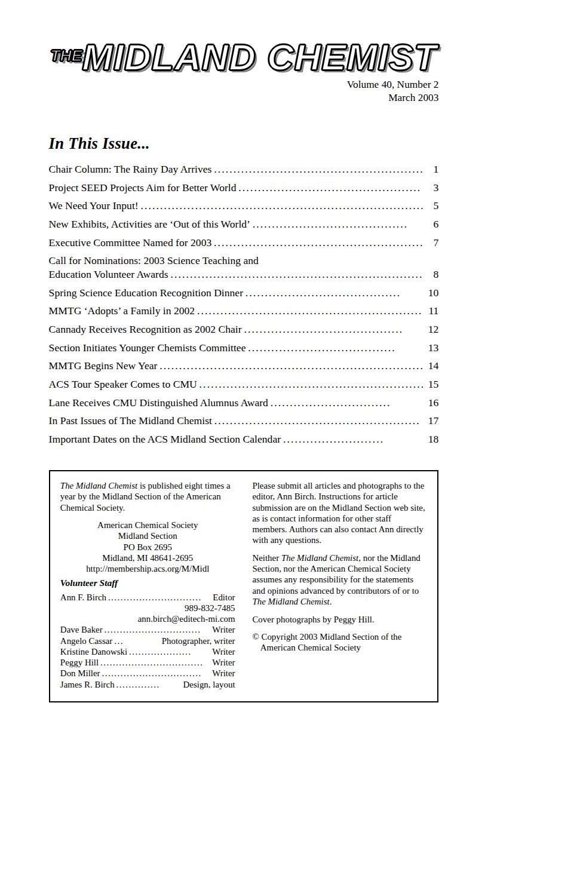THEMIDLAND CHEMIST
Volume 40, Number 2
March 2003
In This Issue...
Chair Column: The Rainy Day Arrives....................................................... 1
Project SEED Projects Aim for Better World............................................... 3
We Need Your Input!................................................................................... 5
New Exhibits, Activities are ‘Out of this World’........................................ 6
Executive Committee Named for 2003....................................................... 7
Call for Nominations: 2003 Science Teaching and Education Volunteer Awards..................................................................... 8
Spring Science Education Recognition Dinner........................................ 10
MMTG ‘Adopts’ a Family in 2002............................................................ 11
Cannady Receives Recognition as 2002 Chair......................................... 12
Section Initiates Younger Chemists Committee...................................... 13
MMTG Begins New Year......................................................................... 14
ACS Tour Speaker Comes to CMU........................................................... 15
Lane Receives CMU Distinguished Alumnus Award............................... 16
In Past Issues of The Midland Chemist..................................................... 17
Important Dates on the ACS Midland Section Calendar.......................... 18
The Midland Chemist is published eight times a year by the Midland Section of the American Chemical Society.
American Chemical Society
Midland Section
PO Box 2695
Midland, MI 48641-2695
http://membership.acs.org/M/Midl
Volunteer Staff
Ann F. Birch.............................. Editor
989-832-7485
ann.birch@editech-mi.com
Dave Baker............................... Writer
Angelo Cassar... Photographer, writer
Kristine Danowski.................... Writer
Peggy Hill................................. Writer
Don Miller................................ Writer
James R. Birch.............. Design, layout
Please submit all articles and photographs to the editor, Ann Birch. Instructions for article submission are on the Midland Section web site, as is contact information for other staff members. Authors can also contact Ann directly with any questions.
Neither The Midland Chemist, nor the Midland Section, nor the American Chemical Society assumes any responsibility for the statements and opinions advanced by contributors of or to The Midland Chemist.
Cover photographs by Peggy Hill.
© Copyright 2003 Midland Section of the American Chemical Society